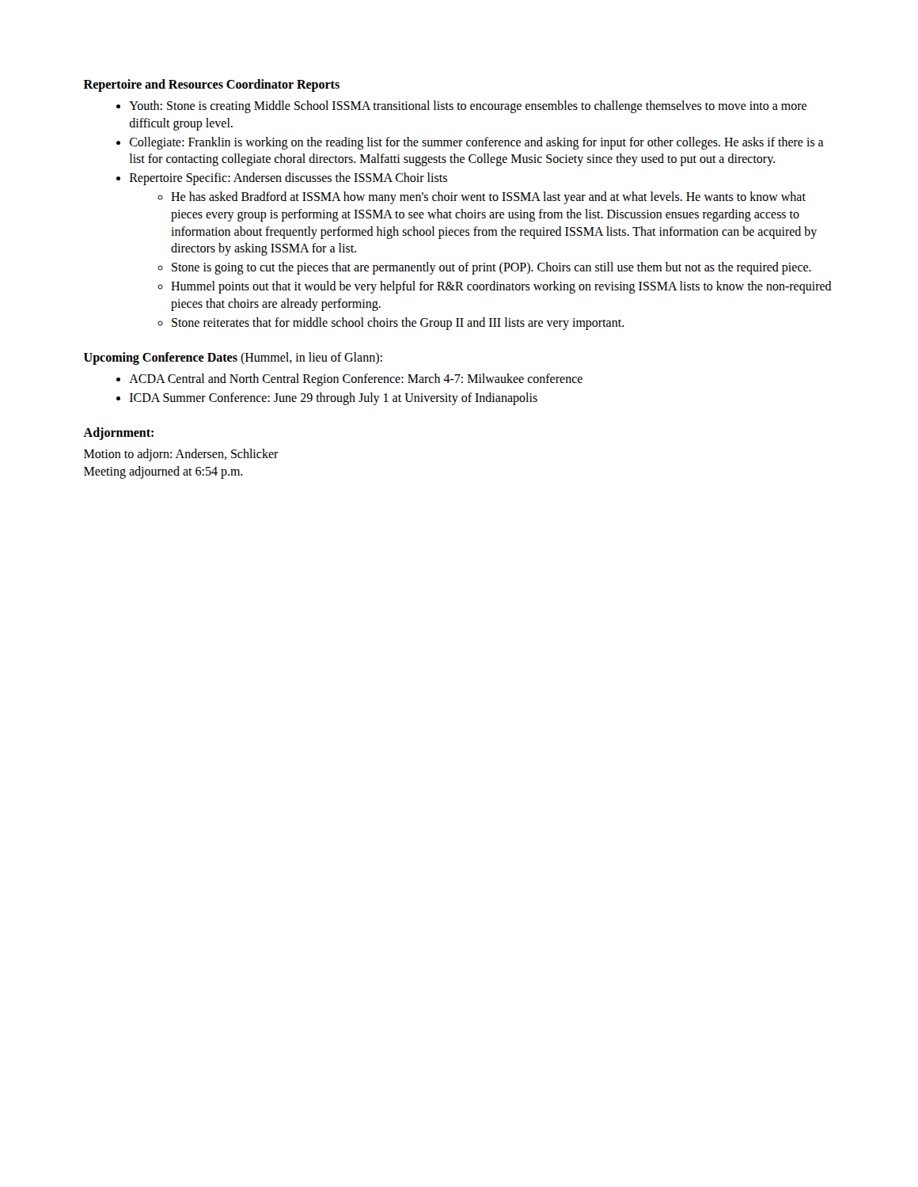Repertoire and Resources Coordinator Reports
Youth: Stone is creating Middle School ISSMA transitional lists to encourage ensembles to challenge themselves to move into a more difficult group level.
Collegiate: Franklin is working on the reading list for the summer conference and asking for input for other colleges. He asks if there is a list for contacting collegiate choral directors. Malfatti suggests the College Music Society since they used to put out a directory.
Repertoire Specific: Andersen discusses the ISSMA Choir lists
He has asked Bradford at ISSMA how many men's choir went to ISSMA last year and at what levels. He wants to know what pieces every group is performing at ISSMA to see what choirs are using from the list. Discussion ensues regarding access to information about frequently performed high school pieces from the required ISSMA lists. That information can be acquired by directors by asking ISSMA for a list.
Stone is going to cut the pieces that are permanently out of print (POP). Choirs can still use them but not as the required piece.
Hummel points out that it would be very helpful for R&R coordinators working on revising ISSMA lists to know the non-required pieces that choirs are already performing.
Stone reiterates that for middle school choirs the Group II and III lists are very important.
Upcoming Conference Dates (Hummel, in lieu of Glann):
ACDA Central and North Central Region Conference: March 4-7: Milwaukee conference
ICDA Summer Conference: June 29 through July 1 at University of Indianapolis
Adjornment:
Motion to adjorn: Andersen, Schlicker
Meeting adjourned at 6:54 p.m.